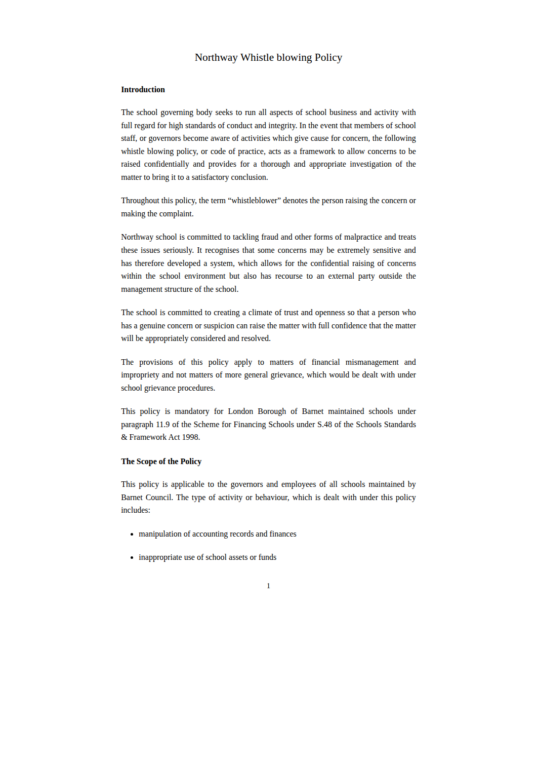Northway Whistle blowing Policy
Introduction
The school governing body seeks to run all aspects of school business and activity with full regard for high standards of conduct and integrity. In the event that members of school staff, or governors become aware of activities which give cause for concern, the following whistle blowing policy, or code of practice, acts as a framework to allow concerns to be raised confidentially and provides for a thorough and appropriate investigation of the matter to bring it to a satisfactory conclusion.
Throughout this policy, the term “whistleblower” denotes the person raising the concern or making the complaint.
Northway school is committed to tackling fraud and other forms of malpractice and treats these issues seriously. It recognises that some concerns may be extremely sensitive and has therefore developed a system, which allows for the confidential raising of concerns within the school environment but also has recourse to an external party outside the management structure of the school.
The school is committed to creating a climate of trust and openness so that a person who has a genuine concern or suspicion can raise the matter with full confidence that the matter will be appropriately considered and resolved.
The provisions of this policy apply to matters of financial mismanagement and impropriety and not matters of more general grievance, which would be dealt with under school grievance procedures.
This policy is mandatory for London Borough of Barnet maintained schools under paragraph 11.9 of the Scheme for Financing Schools under S.48 of the Schools Standards & Framework Act 1998.
The Scope of the Policy
This policy is applicable to the governors and employees of all schools maintained by Barnet Council. The type of activity or behaviour, which is dealt with under this policy includes:
manipulation of accounting records and finances
inappropriate use of school assets or funds
1